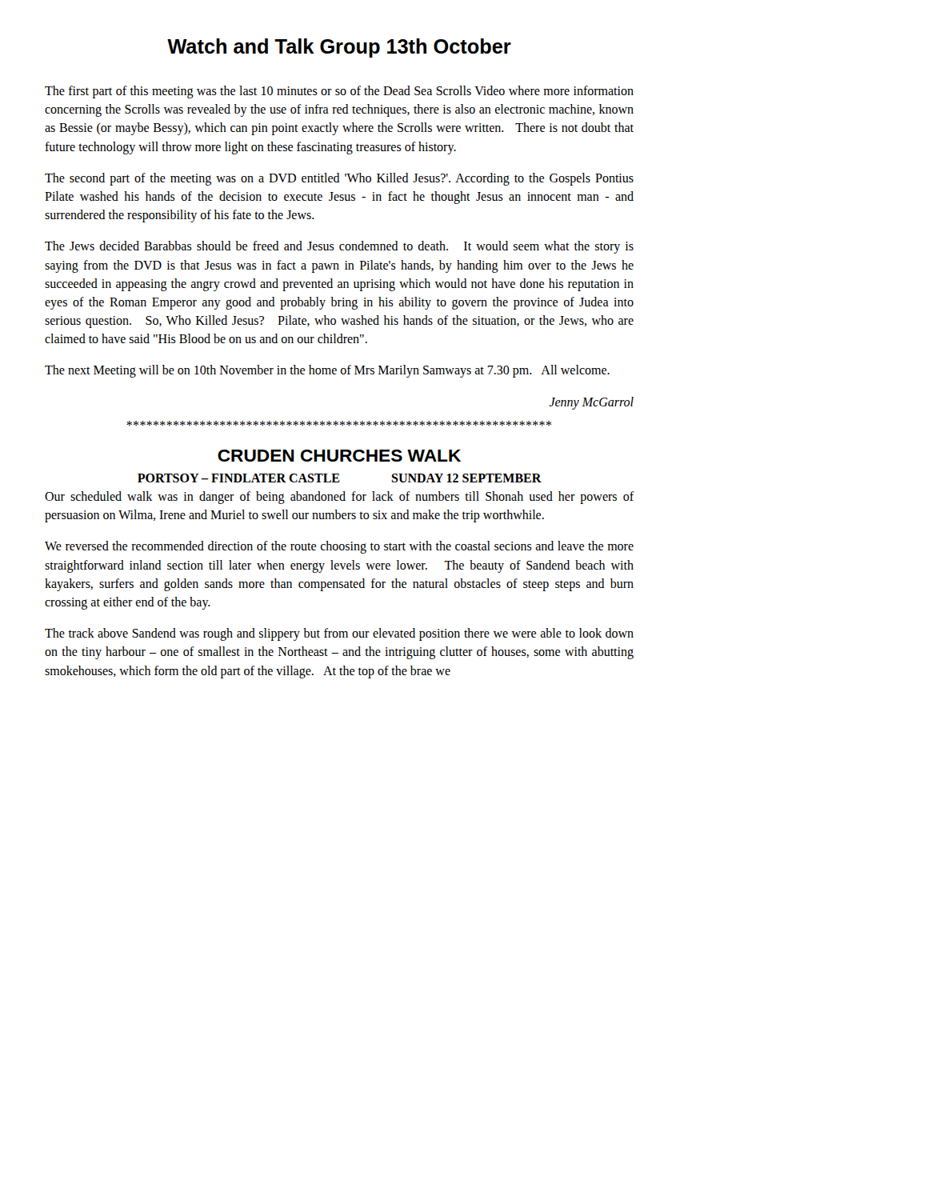Watch and Talk Group 13th October
The first part of this meeting was the last 10 minutes or so of the Dead Sea Scrolls Video where more information concerning the Scrolls was revealed by the use of infra red techniques, there is also an electronic machine, known as Bessie (or maybe Bessy), which can pin point exactly where the Scrolls were written. There is not doubt that future technology will throw more light on these fascinating treasures of history.
The second part of the meeting was on a DVD entitled 'Who Killed Jesus?'. According to the Gospels Pontius Pilate washed his hands of the decision to execute Jesus - in fact he thought Jesus an innocent man - and surrendered the responsibility of his fate to the Jews.
The Jews decided Barabbas should be freed and Jesus condemned to death. It would seem what the story is saying from the DVD is that Jesus was in fact a pawn in Pilate's hands, by handing him over to the Jews he succeeded in appeasing the angry crowd and prevented an uprising which would not have done his reputation in eyes of the Roman Emperor any good and probably bring in his ability to govern the province of Judea into serious question. So, Who Killed Jesus? Pilate, who washed his hands of the situation, or the Jews, who are claimed to have said "His Blood be on us and on our children".
The next Meeting will be on 10th November in the home of Mrs Marilyn Samways at 7.30 pm. All welcome.
Jenny McGarrol
****************************************************************
CRUDEN CHURCHES WALK
PORTSOY – FINDLATER CASTLE SUNDAY 12 SEPTEMBER
Our scheduled walk was in danger of being abandoned for lack of numbers till Shonah used her powers of persuasion on Wilma, Irene and Muriel to swell our numbers to six and make the trip worthwhile.
We reversed the recommended direction of the route choosing to start with the coastal secions and leave the more straightforward inland section till later when energy levels were lower. The beauty of Sandend beach with kayakers, surfers and golden sands more than compensated for the natural obstacles of steep steps and burn crossing at either end of the bay.
The track above Sandend was rough and slippery but from our elevated position there we were able to look down on the tiny harbour – one of smallest in the Northeast – and the intriguing clutter of houses, some with abutting smokehouses, which form the old part of the village. At the top of the brae we